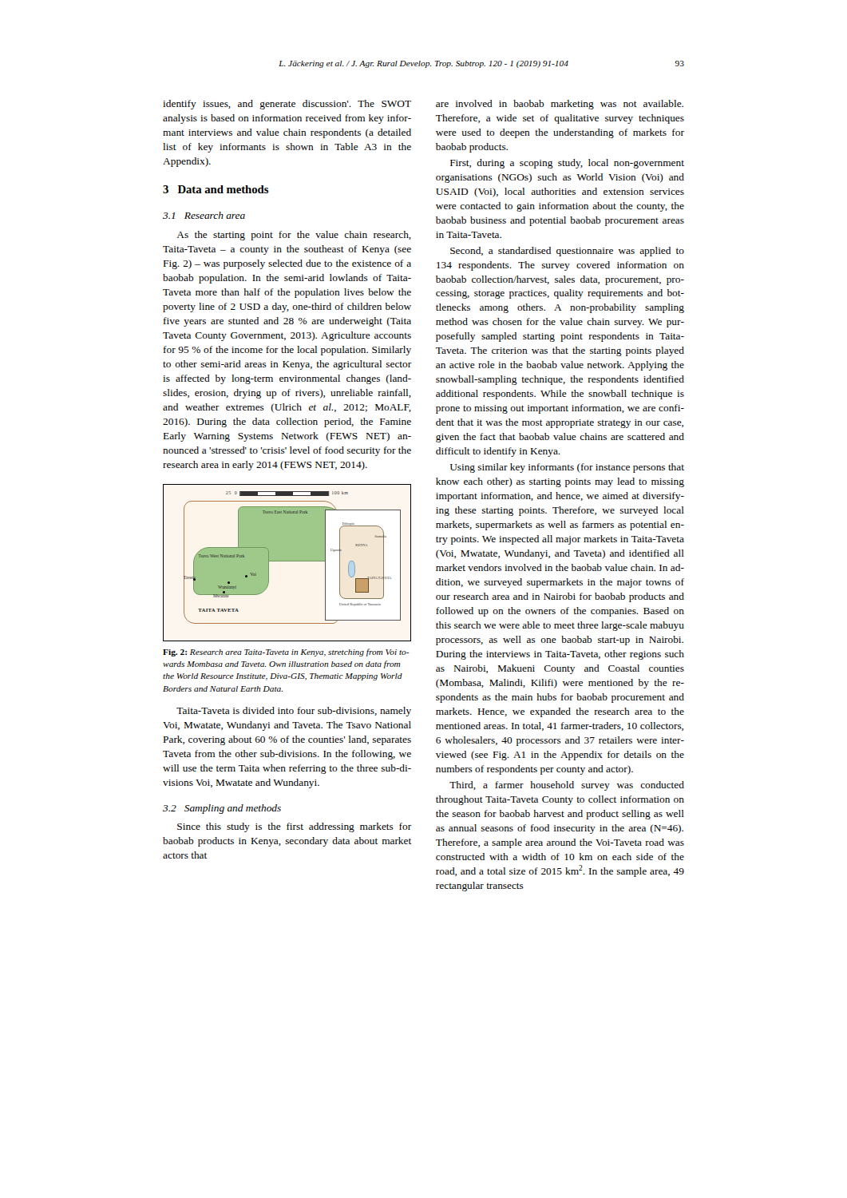L. Jäckering et al. / J. Agr. Rural Develop. Trop. Subtrop. 120 - 1 (2019) 91-104 93
identify issues, and generate discussion'. The SWOT analysis is based on information received from key informant interviews and value chain respondents (a detailed list of key informants is shown in Table A3 in the Appendix).
3 Data and methods
3.1 Research area
As the starting point for the value chain research, Taita-Taveta – a county in the southeast of Kenya (see Fig. 2) – was purposely selected due to the existence of a baobab population. In the semi-arid lowlands of Taita-Taveta more than half of the population lives below the poverty line of 2 USD a day, one-third of children below five years are stunted and 28 % are underweight (Taita Taveta County Government, 2013). Agriculture accounts for 95 % of the income for the local population. Similarly to other semi-arid areas in Kenya, the agricultural sector is affected by long-term environmental changes (landslides, erosion, drying up of rivers), unreliable rainfall, and weather extremes (Ulrich et al., 2012; MoALF, 2016). During the data collection period, the Famine Early Warning Systems Network (FEWS NET) announced a 'stressed' to 'crisis' level of food security for the research area in early 2014 (FEWS NET, 2014).
25 0 100 km
Tsavo East National Park
Tsavo West National Park
Voi
Wundanyi
Mwatate
Taveta
TAITA TAVETA
Ethiopia
Somalia
Uganda
KENYA
TAITA TAVETA
United Republic of Tanzania
Fig. 2: Research area Taita-Taveta in Kenya, stretching from Voi towards Mombasa and Taveta. Own illustration based on data from the World Resource Institute, Diva-GIS, Thematic Mapping World Borders and Natural Earth Data.
Taita-Taveta is divided into four sub-divisions, namely Voi, Mwatate, Wundanyi and Taveta. The Tsavo National Park, covering about 60 % of the counties' land, separates Taveta from the other sub-divisions. In the following, we will use the term Taita when referring to the three sub-divisions Voi, Mwatate and Wundanyi.
3.2 Sampling and methods
Since this study is the first addressing markets for baobab products in Kenya, secondary data about market actors that
are involved in baobab marketing was not available. Therefore, a wide set of qualitative survey techniques were used to deepen the understanding of markets for baobab products.
First, during a scoping study, local non-government organisations (NGOs) such as World Vision (Voi) and USAID (Voi), local authorities and extension services were contacted to gain information about the county, the baobab business and potential baobab procurement areas in Taita-Taveta.
Second, a standardised questionnaire was applied to 134 respondents. The survey covered information on baobab collection/harvest, sales data, procurement, processing, storage practices, quality requirements and bottlenecks among others. A non-probability sampling method was chosen for the value chain survey. We purposefully sampled starting point respondents in Taita-Taveta. The criterion was that the starting points played an active role in the baobab value network. Applying the snowball-sampling technique, the respondents identified additional respondents. While the snowball technique is prone to missing out important information, we are confident that it was the most appropriate strategy in our case, given the fact that baobab value chains are scattered and difficult to identify in Kenya.
Using similar key informants (for instance persons that know each other) as starting points may lead to missing important information, and hence, we aimed at diversifying these starting points. Therefore, we surveyed local markets, supermarkets as well as farmers as potential entry points. We inspected all major markets in Taita-Taveta (Voi, Mwatate, Wundanyi, and Taveta) and identified all market vendors involved in the baobab value chain. In addition, we surveyed supermarkets in the major towns of our research area and in Nairobi for baobab products and followed up on the owners of the companies. Based on this search we were able to meet three large-scale mabuyu processors, as well as one baobab start-up in Nairobi. During the interviews in Taita-Taveta, other regions such as Nairobi, Makueni County and Coastal counties (Mombasa, Malindi, Kilifi) were mentioned by the respondents as the main hubs for baobab procurement and markets. Hence, we expanded the research area to the mentioned areas. In total, 41 farmer-traders, 10 collectors, 6 wholesalers, 40 processors and 37 retailers were interviewed (see Fig. A1 in the Appendix for details on the numbers of respondents per county and actor).
Third, a farmer household survey was conducted throughout Taita-Taveta County to collect information on the season for baobab harvest and product selling as well as annual seasons of food insecurity in the area (N=46). Therefore, a sample area around the Voi-Taveta road was constructed with a width of 10 km on each side of the road, and a total size of 2015 km2. In the sample area, 49 rectangular transects